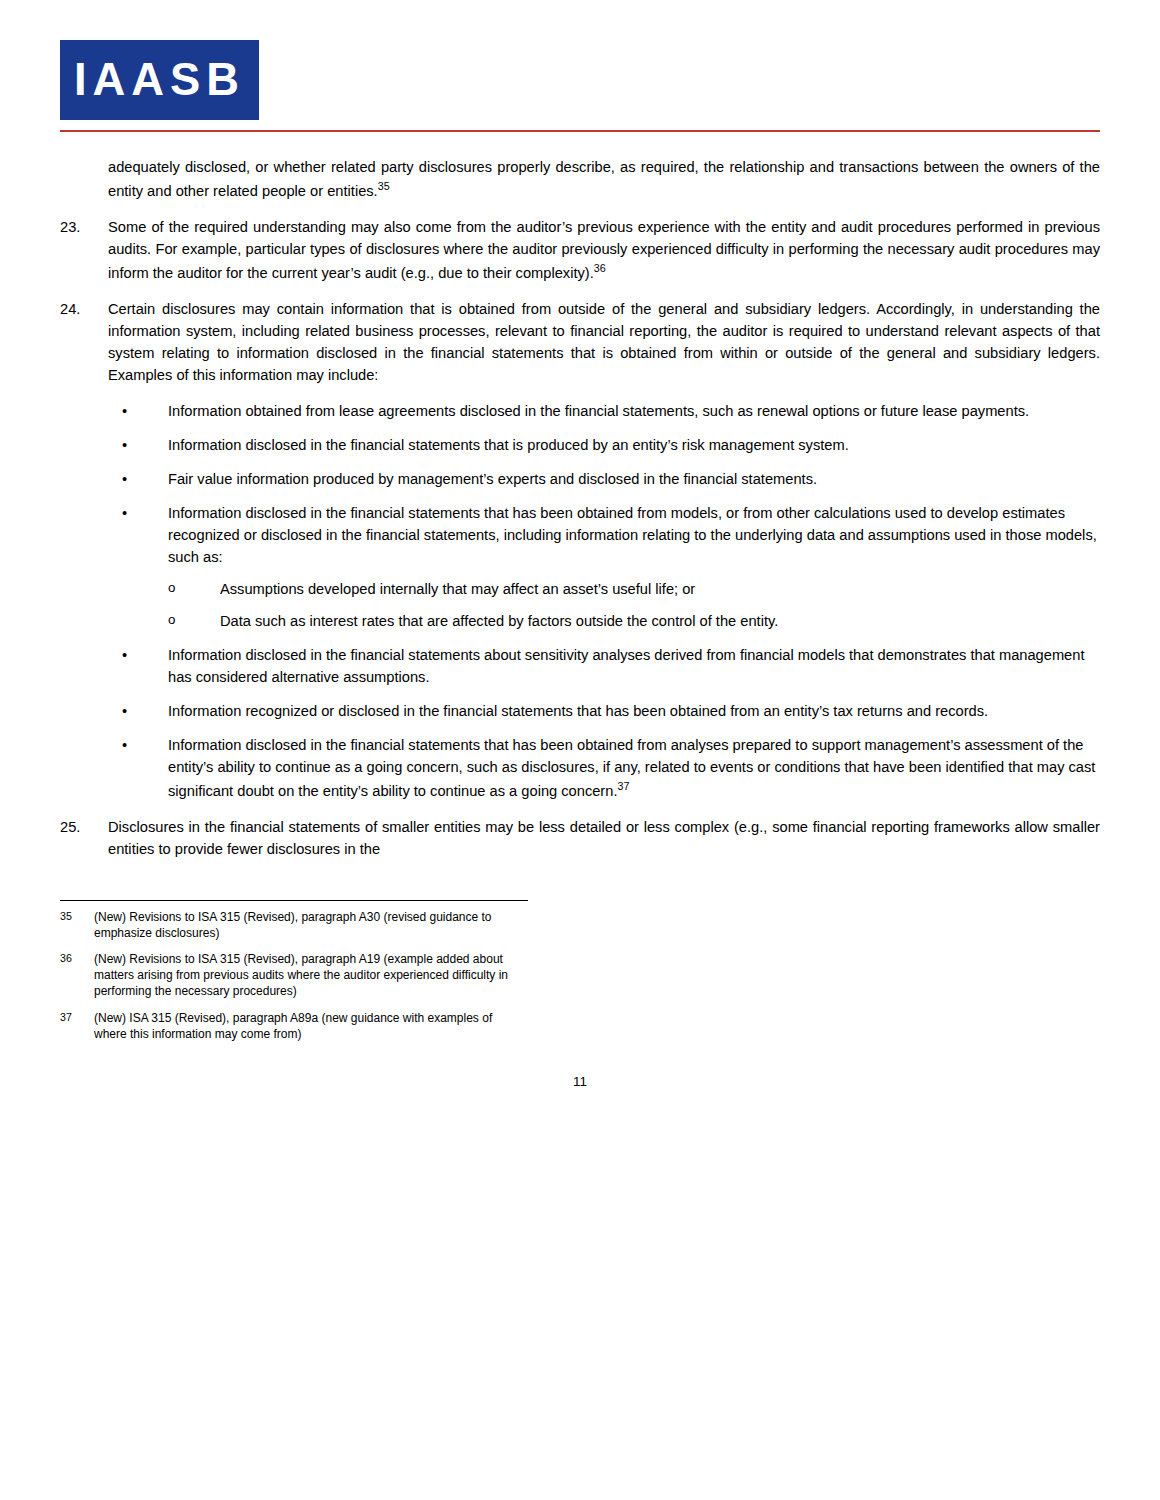IAASB®
adequately disclosed, or whether related party disclosures properly describe, as required, the relationship and transactions between the owners of the entity and other related people or entities.35
23.
Some of the required understanding may also come from the auditor’s previous experience with the entity and audit procedures performed in previous audits. For example, particular types of disclosures where the auditor previously experienced difficulty in performing the necessary audit procedures may inform the auditor for the current year’s audit (e.g., due to their complexity).36
24.
Certain disclosures may contain information that is obtained from outside of the general and subsidiary ledgers. Accordingly, in understanding the information system, including related business processes, relevant to financial reporting, the auditor is required to understand relevant aspects of that system relating to information disclosed in the financial statements that is obtained from within or outside of the general and subsidiary ledgers. Examples of this information may include:
Information obtained from lease agreements disclosed in the financial statements, such as renewal options or future lease payments.
Information disclosed in the financial statements that is produced by an entity’s risk management system.
Fair value information produced by management’s experts and disclosed in the financial statements.
Information disclosed in the financial statements that has been obtained from models, or from other calculations used to develop estimates recognized or disclosed in the financial statements, including information relating to the underlying data and assumptions used in those models, such as:
Assumptions developed internally that may affect an asset’s useful life; or
Data such as interest rates that are affected by factors outside the control of the entity.
Information disclosed in the financial statements about sensitivity analyses derived from financial models that demonstrates that management has considered alternative assumptions.
Information recognized or disclosed in the financial statements that has been obtained from an entity’s tax returns and records.
Information disclosed in the financial statements that has been obtained from analyses prepared to support management’s assessment of the entity’s ability to continue as a going concern, such as disclosures, if any, related to events or conditions that have been identified that may cast significant doubt on the entity’s ability to continue as a going concern.37
25.
Disclosures in the financial statements of smaller entities may be less detailed or less complex (e.g., some financial reporting frameworks allow smaller entities to provide fewer disclosures in the
35
(New) Revisions to ISA 315 (Revised), paragraph A30 (revised guidance to emphasize disclosures)
36
(New) Revisions to ISA 315 (Revised), paragraph A19 (example added about matters arising from previous audits where the auditor experienced difficulty in performing the necessary procedures)
37
(New) ISA 315 (Revised), paragraph A89a (new guidance with examples of where this information may come from)
11